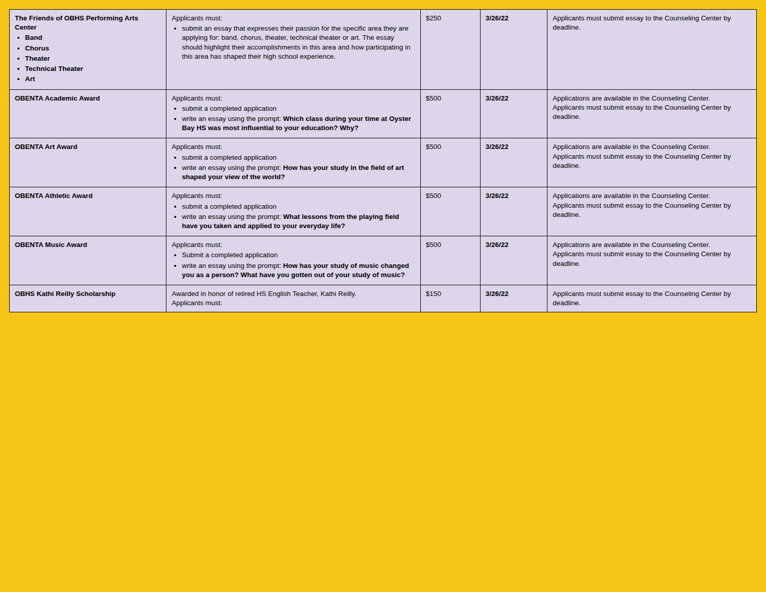| The Friends of OBHS Performing Arts Center Band Chorus Theater Technical Theater Art | Applicants must: submit an essay that expresses their passion for the specific area they are applying for: band, chorus, theater, technical theater or art. The essay should highlight their accomplishments in this area and how participating in this area has shaped their high school experience. | $250 | 3/26/22 | Applicants must submit essay to the Counseling Center by deadline. |
| OBENTA Academic Award | Applicants must: submit a completed application write an essay using the prompt: Which class during your time at Oyster Bay HS was most influential to your education? Why? | $500 | 3/26/22 | Applications are available in the Counseling Center. Applicants must submit essay to the Counseling Center by deadline. |
| OBENTA Art Award | Applicants must: submit a completed application write an essay using the prompt: How has your study in the field of art shaped your view of the world? | $500 | 3/26/22 | Applications are available in the Counseling Center. Applicants must submit essay to the Counseling Center by deadline. |
| OBENTA Athletic Award | Applicants must: submit a completed application write an essay using the prompt: What lessons from the playing field have you taken and applied to your everyday life? | $500 | 3/26/22 | Applications are available in the Counseling Center. Applicants must submit essay to the Counseling Center by deadline. |
| OBENTA Music Award | Applicants must: Submit a completed application write an essay using the prompt: How has your study of music changed you as a person? What have you gotten out of your study of music? | $500 | 3/26/22 | Applications are available in the Counseling Center. Applicants must submit essay to the Counseling Center by deadline. |
| OBHS Kathi Reilly Scholarship | Awarded in honor of retired HS English Teacher, Kathi Reilly. Applicants must: | $150 | 3/26/22 | Applicants must submit essay to the Counseling Center by deadline. |